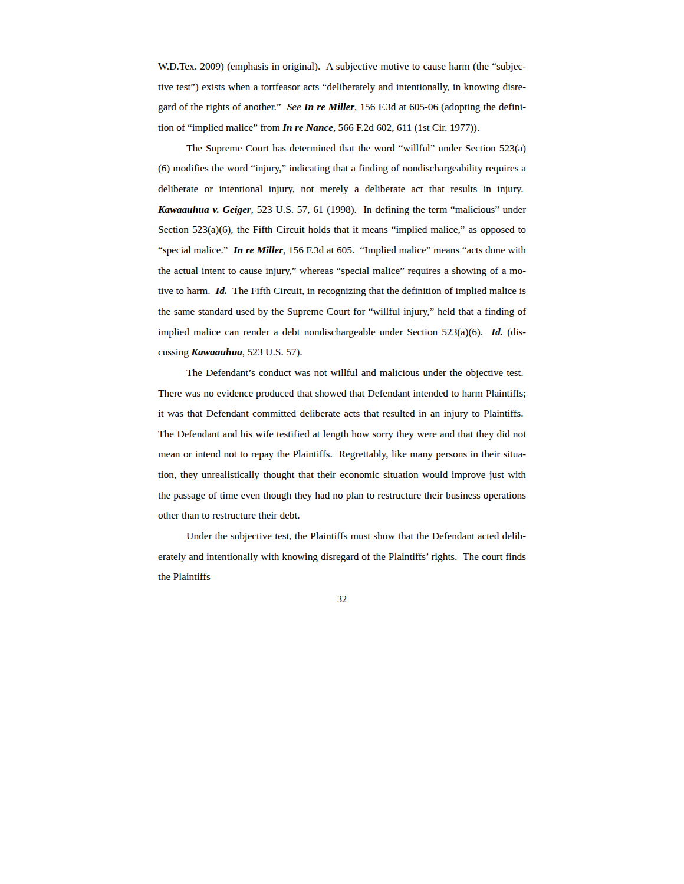W.D.Tex. 2009) (emphasis in original). A subjective motive to cause harm (the “subjective test”) exists when a tortfeasor acts “deliberately and intentionally, in knowing disregard of the rights of another.” See In re Miller, 156 F.3d at 605-06 (adopting the definition of “implied malice” from In re Nance, 566 F.2d 602, 611 (1st Cir. 1977)).
The Supreme Court has determined that the word “willful” under Section 523(a)(6) modifies the word “injury,” indicating that a finding of nondischargeability requires a deliberate or intentional injury, not merely a deliberate act that results in injury. Kawaauhua v. Geiger, 523 U.S. 57, 61 (1998). In defining the term “malicious” under Section 523(a)(6), the Fifth Circuit holds that it means “implied malice,” as opposed to “special malice.” In re Miller, 156 F.3d at 605. “Implied malice” means “acts done with the actual intent to cause injury,” whereas “special malice” requires a showing of a motive to harm. Id. The Fifth Circuit, in recognizing that the definition of implied malice is the same standard used by the Supreme Court for “willful injury,” held that a finding of implied malice can render a debt nondischargeable under Section 523(a)(6). Id. (discussing Kawaauhua, 523 U.S. 57).
The Defendant’s conduct was not willful and malicious under the objective test. There was no evidence produced that showed that Defendant intended to harm Plaintiffs; it was that Defendant committed deliberate acts that resulted in an injury to Plaintiffs. The Defendant and his wife testified at length how sorry they were and that they did not mean or intend not to repay the Plaintiffs. Regrettably, like many persons in their situation, they unrealistically thought that their economic situation would improve just with the passage of time even though they had no plan to restructure their business operations other than to restructure their debt.
Under the subjective test, the Plaintiffs must show that the Defendant acted deliberately and intentionally with knowing disregard of the Plaintiffs’ rights. The court finds the Plaintiffs
32